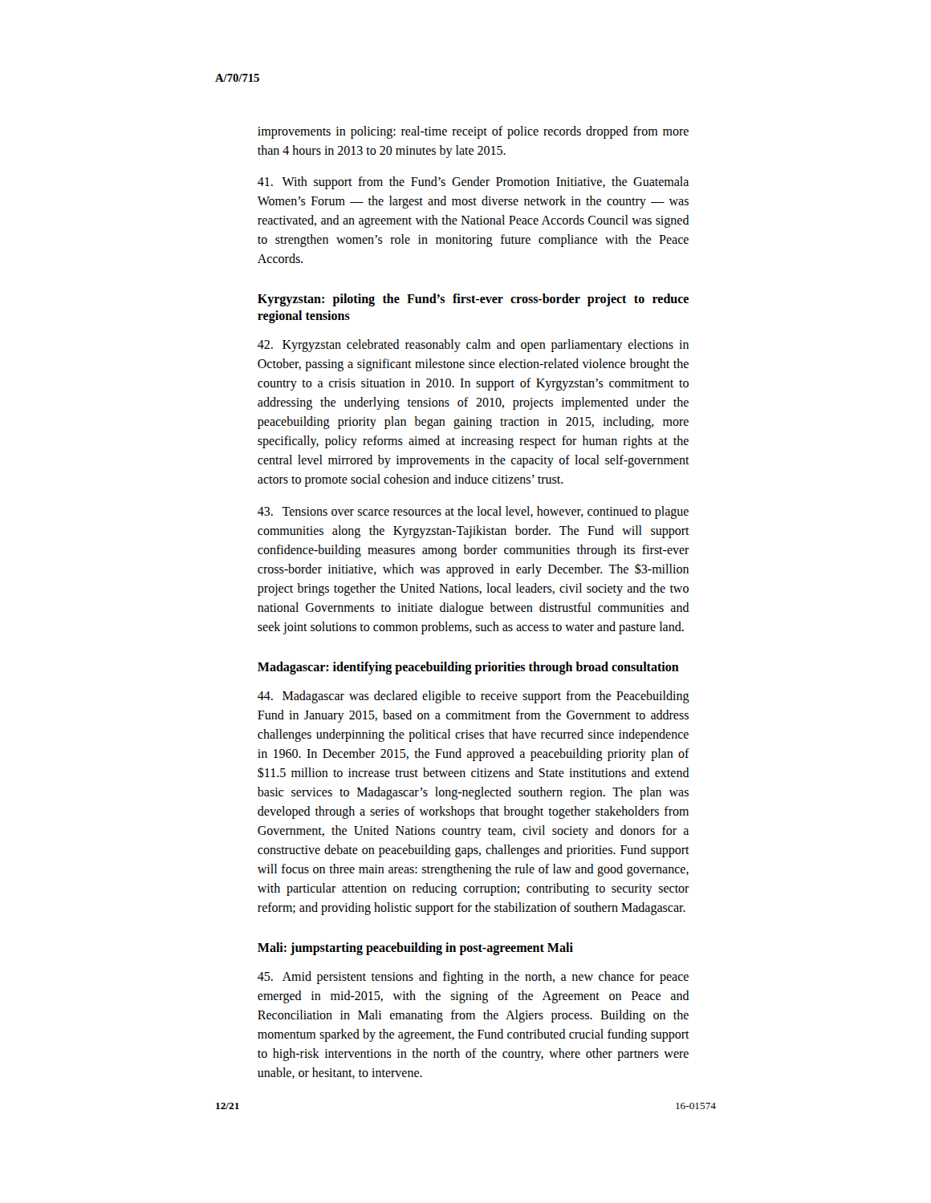A/70/715
improvements in policing: real-time receipt of police records dropped from more than 4 hours in 2013 to 20 minutes by late 2015.
41. With support from the Fund’s Gender Promotion Initiative, the Guatemala Women’s Forum — the largest and most diverse network in the country — was reactivated, and an agreement with the National Peace Accords Council was signed to strengthen women’s role in monitoring future compliance with the Peace Accords.
Kyrgyzstan: piloting the Fund’s first-ever cross-border project to reduce regional tensions
42. Kyrgyzstan celebrated reasonably calm and open parliamentary elections in October, passing a significant milestone since election-related violence brought the country to a crisis situation in 2010. In support of Kyrgyzstan’s commitment to addressing the underlying tensions of 2010, projects implemented under the peacebuilding priority plan began gaining traction in 2015, including, more specifically, policy reforms aimed at increasing respect for human rights at the central level mirrored by improvements in the capacity of local self-government actors to promote social cohesion and induce citizens’ trust.
43. Tensions over scarce resources at the local level, however, continued to plague communities along the Kyrgyzstan-Tajikistan border. The Fund will support confidence-building measures among border communities through its first-ever cross-border initiative, which was approved in early December. The $3-million project brings together the United Nations, local leaders, civil society and the two national Governments to initiate dialogue between distrustful communities and seek joint solutions to common problems, such as access to water and pasture land.
Madagascar: identifying peacebuilding priorities through broad consultation
44. Madagascar was declared eligible to receive support from the Peacebuilding Fund in January 2015, based on a commitment from the Government to address challenges underpinning the political crises that have recurred since independence in 1960. In December 2015, the Fund approved a peacebuilding priority plan of $11.5 million to increase trust between citizens and State institutions and extend basic services to Madagascar’s long-neglected southern region. The plan was developed through a series of workshops that brought together stakeholders from Government, the United Nations country team, civil society and donors for a constructive debate on peacebuilding gaps, challenges and priorities. Fund support will focus on three main areas: strengthening the rule of law and good governance, with particular attention on reducing corruption; contributing to security sector reform; and providing holistic support for the stabilization of southern Madagascar.
Mali: jumpstarting peacebuilding in post-agreement Mali
45. Amid persistent tensions and fighting in the north, a new chance for peace emerged in mid-2015, with the signing of the Agreement on Peace and Reconciliation in Mali emanating from the Algiers process. Building on the momentum sparked by the agreement, the Fund contributed crucial funding support to high-risk interventions in the north of the country, where other partners were unable, or hesitant, to intervene.
12/21 16-01574